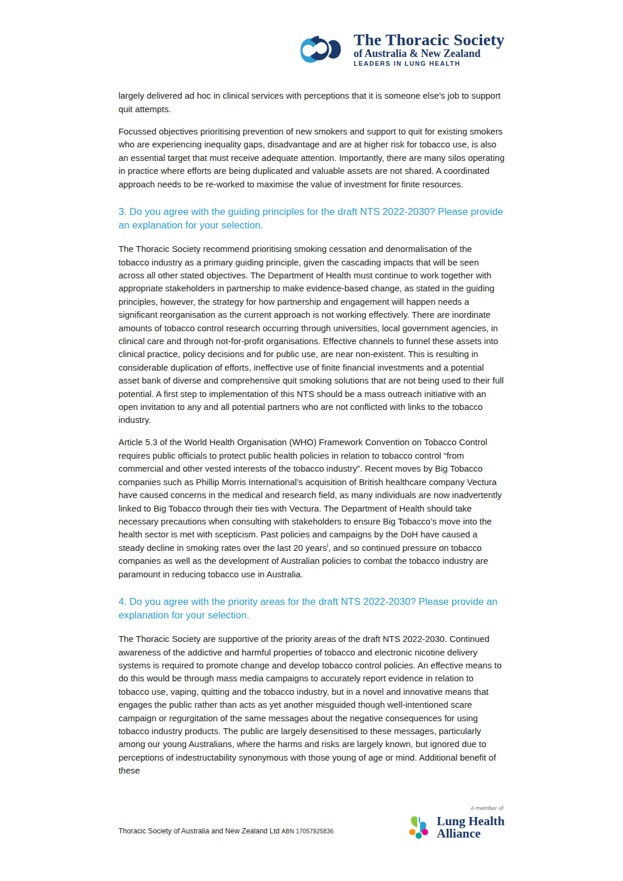The Thoracic Society
of Australia & New Zealand
LEADERS IN LUNG HEALTH
largely delivered ad hoc in clinical services with perceptions that it is someone else’s job to support quit attempts.
Focussed objectives prioritising prevention of new smokers and support to quit for existing smokers who are experiencing inequality gaps, disadvantage and are at higher risk for tobacco use, is also an essential target that must receive adequate attention. Importantly, there are many silos operating in practice where efforts are being duplicated and valuable assets are not shared. A coordinated approach needs to be re-worked to maximise the value of investment for finite resources.
3. Do you agree with the guiding principles for the draft NTS 2022-2030? Please provide an explanation for your selection.
The Thoracic Society recommend prioritising smoking cessation and denormalisation of the tobacco industry as a primary guiding principle, given the cascading impacts that will be seen across all other stated objectives. The Department of Health must continue to work together with appropriate stakeholders in partnership to make evidence-based change, as stated in the guiding principles, however, the strategy for how partnership and engagement will happen needs a significant reorganisation as the current approach is not working effectively. There are inordinate amounts of tobacco control research occurring through universities, local government agencies, in clinical care and through not-for-profit organisations. Effective channels to funnel these assets into clinical practice, policy decisions and for public use, are near non-existent. This is resulting in considerable duplication of efforts, ineffective use of finite financial investments and a potential asset bank of diverse and comprehensive quit smoking solutions that are not being used to their full potential. A first step to implementation of this NTS should be a mass outreach initiative with an open invitation to any and all potential partners who are not conflicted with links to the tobacco industry.
Article 5.3 of the World Health Organisation (WHO) Framework Convention on Tobacco Control requires public officials to protect public health policies in relation to tobacco control “from commercial and other vested interests of the tobacco industry”. Recent moves by Big Tobacco companies such as Phillip Morris International’s acquisition of British healthcare company Vectura have caused concerns in the medical and research field, as many individuals are now inadvertently linked to Big Tobacco through their ties with Vectura. The Department of Health should take necessary precautions when consulting with stakeholders to ensure Big Tobacco’s move into the health sector is met with scepticism. Past policies and campaigns by the DoH have caused a steady decline in smoking rates over the last 20 yearsi, and so continued pressure on tobacco companies as well as the development of Australian policies to combat the tobacco industry are paramount in reducing tobacco use in Australia.
4. Do you agree with the priority areas for the draft NTS 2022-2030? Please provide an explanation for your selection.
The Thoracic Society are supportive of the priority areas of the draft NTS 2022-2030. Continued awareness of the addictive and harmful properties of tobacco and electronic nicotine delivery systems is required to promote change and develop tobacco control policies. An effective means to do this would be through mass media campaigns to accurately report evidence in relation to tobacco use, vaping, quitting and the tobacco industry, but in a novel and innovative means that engages the public rather than acts as yet another misguided though well-intentioned scare campaign or regurgitation of the same messages about the negative consequences for using tobacco industry products. The public are largely desensitised to these messages, particularly among our young Australians, where the harms and risks are largely known, but ignored due to perceptions of indestructability synonymous with those young of age or mind. Additional benefit of these
Thoracic Society of Australia and New Zealand Ltd ABN 17057925836
A member of
Lung Health
Alliance